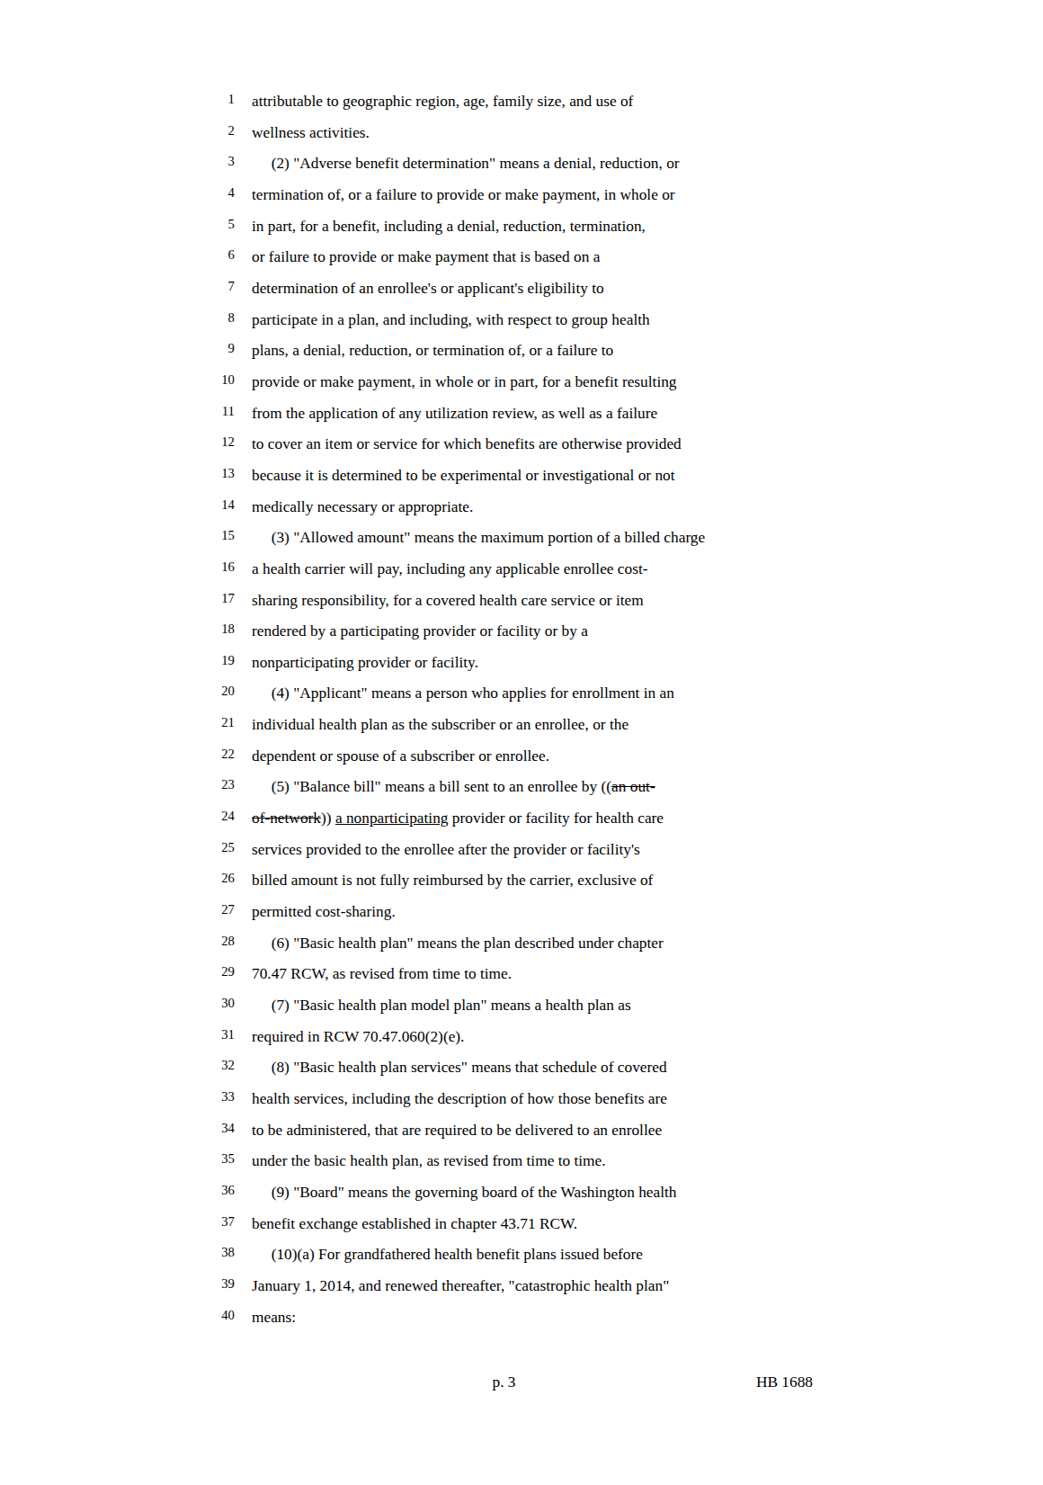attributable to geographic region, age, family size, and use of
wellness activities.
(2) "Adverse benefit determination" means a denial, reduction, or
termination of, or a failure to provide or make payment, in whole or
in part, for a benefit, including a denial, reduction, termination,
or failure to provide or make payment that is based on a
determination of an enrollee's or applicant's eligibility to
participate in a plan, and including, with respect to group health
plans, a denial, reduction, or termination of, or a failure to
provide or make payment, in whole or in part, for a benefit resulting
from the application of any utilization review, as well as a failure
to cover an item or service for which benefits are otherwise provided
because it is determined to be experimental or investigational or not
medically necessary or appropriate.
(3) "Allowed amount" means the maximum portion of a billed charge
a health carrier will pay, including any applicable enrollee cost-
sharing responsibility, for a covered health care service or item
rendered by a participating provider or facility or by a
nonparticipating provider or facility.
(4) "Applicant" means a person who applies for enrollment in an
individual health plan as the subscriber or an enrollee, or the
dependent or spouse of a subscriber or enrollee.
(5) "Balance bill" means a bill sent to an enrollee by ((an out-
of-network)) a nonparticipating provider or facility for health care
services provided to the enrollee after the provider or facility's
billed amount is not fully reimbursed by the carrier, exclusive of
permitted cost-sharing.
(6) "Basic health plan" means the plan described under chapter
70.47 RCW, as revised from time to time.
(7) "Basic health plan model plan" means a health plan as
required in RCW 70.47.060(2)(e).
(8) "Basic health plan services" means that schedule of covered
health services, including the description of how those benefits are
to be administered, that are required to be delivered to an enrollee
under the basic health plan, as revised from time to time.
(9) "Board" means the governing board of the Washington health
benefit exchange established in chapter 43.71 RCW.
(10)(a) For grandfathered health benefit plans issued before
January 1, 2014, and renewed thereafter, "catastrophic health plan"
means:
p. 3HB 1688